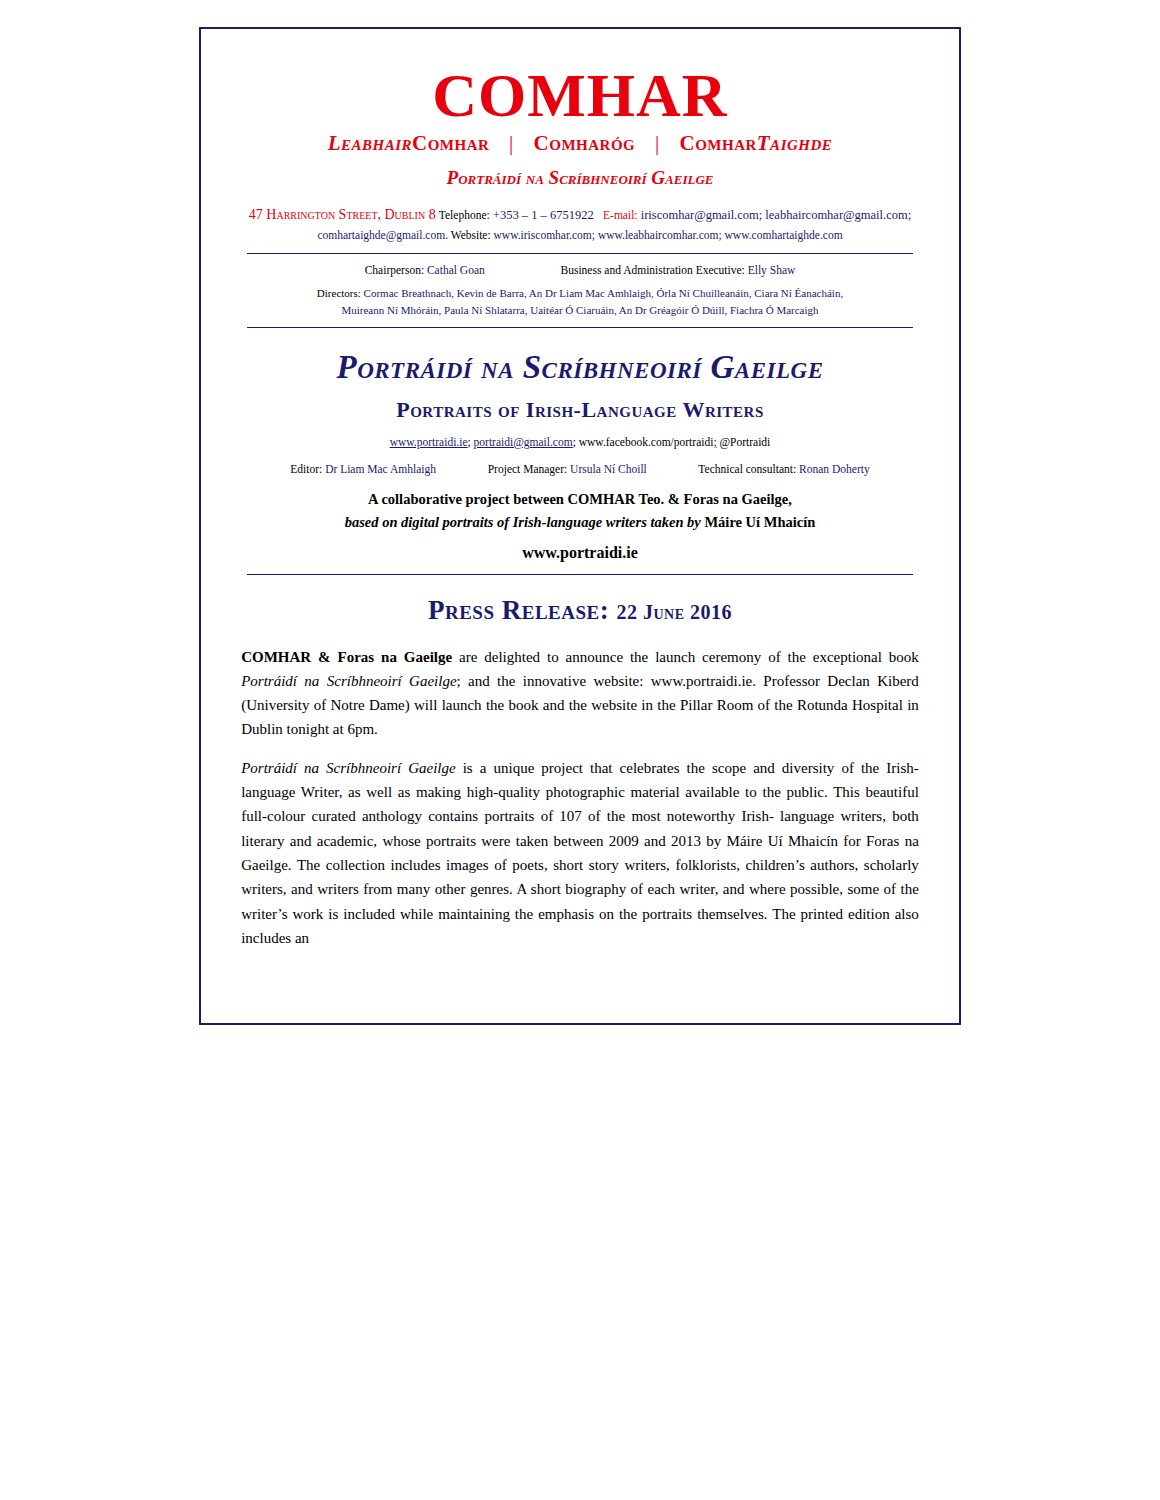COMHAR
Leabhair Comhar | Comharóg | Comhar Taighde
Portráidí na Scríbhneoirí Gaeilge
47 Harrington Street, Dublin 8 Telephone: +353 – 1 – 6751922 E-mail: iriscomhar@gmail.com; leabhaircomhar@gmail.com;
comhartaighde@gmail.com. Website: www.iriscomhar.com; www.leabhaircomhar.com; www.comhartaighde.com
Chairperson: Cathal Goan Business and Administration Executive: Elly Shaw
Directors: Cormac Breathnach, Kevin de Barra, An Dr Liam Mac Amhlaigh, Órla Ní Chuilleanáin, Ciara Ní Éanacháin,
Muireann Ní Mhóráin, Paula Ní Shlatarra, Uaitéar Ó Ciaruáin, An Dr Gréagóir Ó Dúill, Fiachra Ó Marcaigh
Portráidí na Scríbhneoirí Gaeilge
Portraits of Irish-Language Writers
www.portraidi.ie; portraidi@gmail.com; www.facebook.com/portraidi; @Portraidi
Editor: Dr Liam Mac Amhlaigh Project Manager: Ursula Ní Choill Technical consultant: Ronan Doherty
A collaborative project between COMHAR Teo. & Foras na Gaeilge,
based on digital portraits of Irish-language writers taken by Máire Uí Mhaicín
www.portraidi.ie
Press Release: 22 June 2016
COMHAR & Foras na Gaeilge are delighted to announce the launch ceremony of the exceptional book Portráidí na Scríbhneoirí Gaeilge; and the innovative website: www.portraidi.ie. Professor Declan Kiberd (University of Notre Dame) will launch the book and the website in the Pillar Room of the Rotunda Hospital in Dublin tonight at 6pm.
Portráidí na Scríbhneoirí Gaeilge is a unique project that celebrates the scope and diversity of the Irish-language Writer, as well as making high-quality photographic material available to the public. This beautiful full-colour curated anthology contains portraits of 107 of the most noteworthy Irish- language writers, both literary and academic, whose portraits were taken between 2009 and 2013 by Máire Uí Mhaicín for Foras na Gaeilge. The collection includes images of poets, short story writers, folklorists, children’s authors, scholarly writers, and writers from many other genres. A short biography of each writer, and where possible, some of the writer’s work is included while maintaining the emphasis on the portraits themselves. The printed edition also includes an